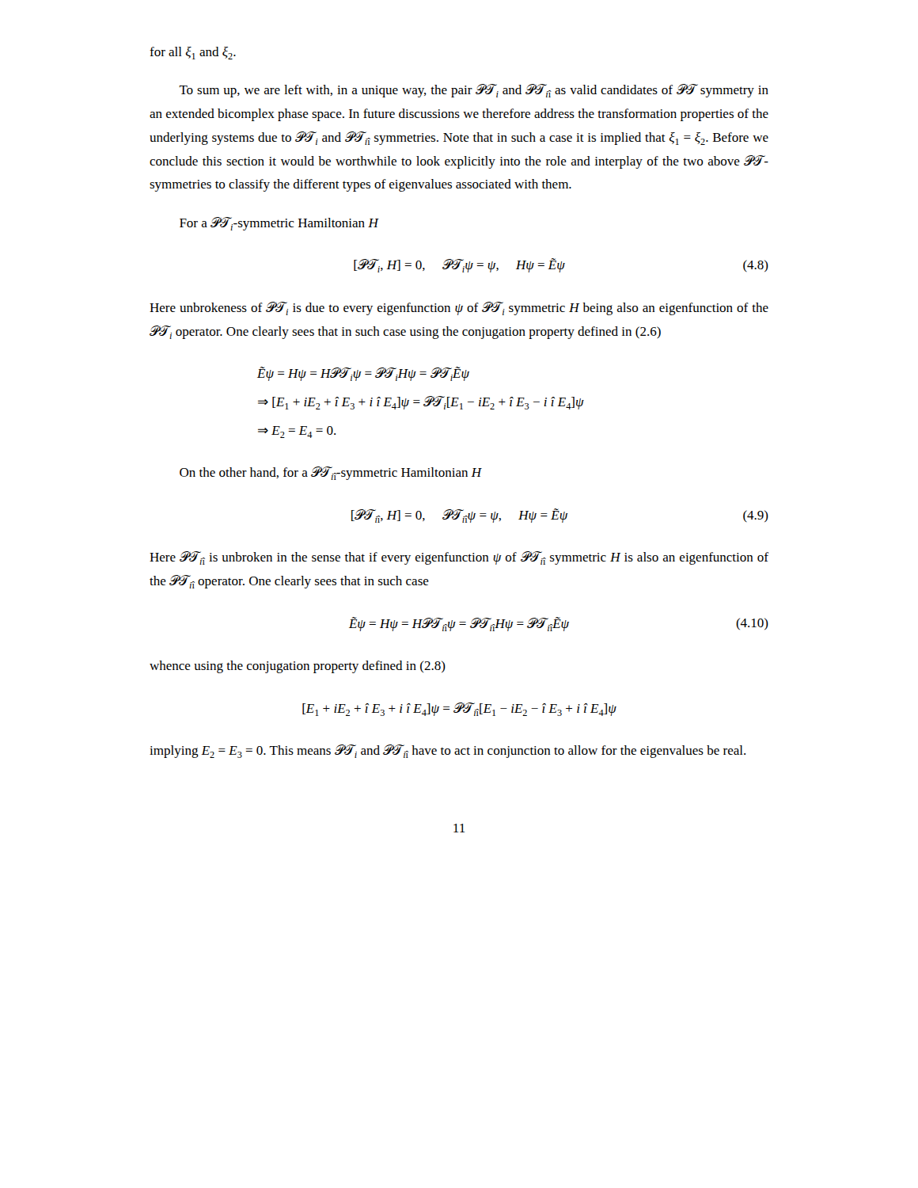for all ξ1 and ξ2.
To sum up, we are left with, in a unique way, the pair 𝒫𝒯i and 𝒫𝒯iî as valid candidates of 𝒫𝒯 symmetry in an extended bicomplex phase space. In future discussions we therefore address the transformation properties of the underlying systems due to 𝒫𝒯i and 𝒫𝒯iî symmetries. Note that in such a case it is implied that ξ1 = ξ2. Before we conclude this section it would be worthwhile to look explicitly into the role and interplay of the two above 𝒫𝒯-symmetries to classify the different types of eigenvalues associated with them.
For a 𝒫𝒯i-symmetric Hamiltonian H
[𝒫𝒯i, H] = 0, 𝒫𝒯iψ = ψ, Hψ = Ẽψ (4.8)
Here unbrokeness of 𝒫𝒯i is due to every eigenfunction ψ of 𝒫𝒯i symmetric H being also an eigenfunction of the 𝒫𝒯i operator. One clearly sees that in such case using the conjugation property defined in (2.6)
Ẽψ = Hψ = H𝒫𝒯iψ = 𝒫𝒯iHψ = 𝒫𝒯iẼψ ⇒ [E1 + iE2 + î E3 + i î E4]ψ = 𝒫𝒯i[E1 − iE2 + î E3 − i î E4]ψ ⇒ E2 = E4 = 0.
On the other hand, for a 𝒫𝒯iî-symmetric Hamiltonian H
[𝒫𝒯iî, H] = 0, 𝒫𝒯iîψ = ψ, Hψ = Ẽψ (4.9)
Here 𝒫𝒯iî is unbroken in the sense that if every eigenfunction ψ of 𝒫𝒯iî symmetric H is also an eigenfunction of the 𝒫𝒯iî operator. One clearly sees that in such case
Ẽψ = Hψ = H𝒫𝒯iîψ = 𝒫𝒯iîHψ = 𝒫𝒯iîẼψ (4.10)
whence using the conjugation property defined in (2.8)
[E1 + iE2 + î E3 + i î E4]ψ = 𝒫𝒯iî[E1 − iE2 − î E3 + i î E4]ψ
implying E2 = E3 = 0. This means 𝒫𝒯i and 𝒫𝒯iî have to act in conjunction to allow for the eigenvalues be real.
11